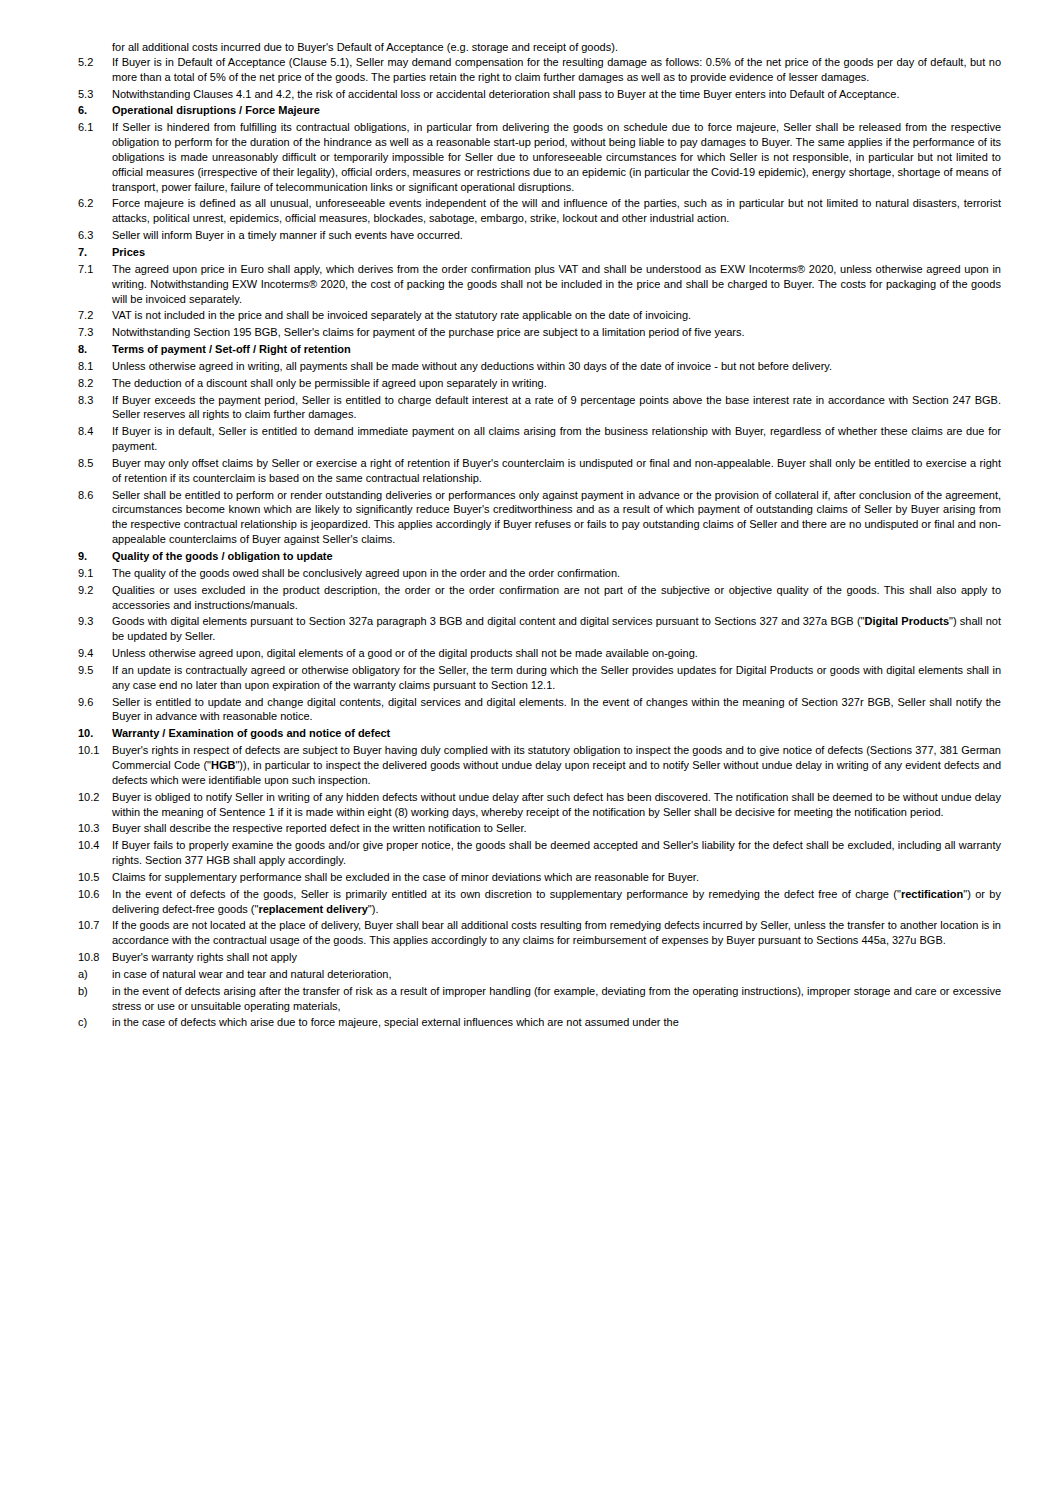for all additional costs incurred due to Buyer's Default of Acceptance (e.g. storage and receipt of goods).
5.2
If Buyer is in Default of Acceptance (Clause 5.1), Seller may demand compensation for the resulting damage as follows: 0.5% of the net price of the goods per day of default, but no more than a total of 5% of the net price of the goods. The parties retain the right to claim further damages as well as to provide evidence of lesser damages.
5.3
Notwithstanding Clauses 4.1 and 4.2, the risk of accidental loss or accidental deterioration shall pass to Buyer at the time Buyer enters into Default of Acceptance.
6.
Operational disruptions / Force Majeure
6.1
If Seller is hindered from fulfilling its contractual obligations, in particular from delivering the goods on schedule due to force majeure, Seller shall be released from the respective obligation to perform for the duration of the hindrance as well as a reasonable start-up period, without being liable to pay damages to Buyer. The same applies if the performance of its obligations is made unreasonably difficult or temporarily impossible for Seller due to unforeseeable circumstances for which Seller is not responsible, in particular but not limited to official measures (irrespective of their legality), official orders, measures or restrictions due to an epidemic (in particular the Covid-19 epidemic), energy shortage, shortage of means of transport, power failure, failure of telecommunication links or significant operational disruptions.
6.2
Force majeure is defined as all unusual, unforeseeable events independent of the will and influence of the parties, such as in particular but not limited to natural disasters, terrorist attacks, political unrest, epidemics, official measures, blockades, sabotage, embargo, strike, lockout and other industrial action.
6.3
Seller will inform Buyer in a timely manner if such events have occurred.
7.
Prices
7.1
The agreed upon price in Euro shall apply, which derives from the order confirmation plus VAT and shall be understood as EXW Incoterms® 2020, unless otherwise agreed upon in writing. Notwithstanding EXW Incoterms® 2020, the cost of packing the goods shall not be included in the price and shall be charged to Buyer. The costs for packaging of the goods will be invoiced separately.
7.2
VAT is not included in the price and shall be invoiced separately at the statutory rate applicable on the date of invoicing.
7.3
Notwithstanding Section 195 BGB, Seller's claims for payment of the purchase price are subject to a limitation period of five years.
8.
Terms of payment / Set-off / Right of retention
8.1
Unless otherwise agreed in writing, all payments shall be made without any deductions within 30 days of the date of invoice - but not before delivery.
8.2
The deduction of a discount shall only be permissible if agreed upon separately in writing.
8.3
If Buyer exceeds the payment period, Seller is entitled to charge default interest at a rate of 9 percentage points above the base interest rate in accordance with Section 247 BGB. Seller reserves all rights to claim further damages.
8.4
If Buyer is in default, Seller is entitled to demand immediate payment on all claims arising from the business relationship with Buyer, regardless of whether these claims are due for payment.
8.5
Buyer may only offset claims by Seller or exercise a right of retention if Buyer's counterclaim is undisputed or final and non-appealable. Buyer shall only be entitled to exercise a right of retention if its counterclaim is based on the same contractual relationship.
8.6
Seller shall be entitled to perform or render outstanding deliveries or performances only against payment in advance or the provision of collateral if, after conclusion of the agreement, circumstances become known which are likely to significantly reduce Buyer's creditworthiness and as a result of which payment of outstanding claims of Seller by Buyer arising from the respective contractual relationship is jeopardized. This applies accordingly if Buyer refuses or fails to pay outstanding claims of Seller and there are no undisputed or final and non-appealable counterclaims of Buyer against Seller's claims.
9.
Quality of the goods / obligation to update
9.1
The quality of the goods owed shall be conclusively agreed upon in the order and the order confirmation.
9.2
Qualities or uses excluded in the product description, the order or the order confirmation are not part of the subjective or objective quality of the goods. This shall also apply to accessories and instructions/manuals.
9.3
Goods with digital elements pursuant to Section 327a paragraph 3 BGB and digital content and digital services pursuant to Sections 327 and 327a BGB ("Digital Products") shall not be updated by Seller.
9.4
Unless otherwise agreed upon, digital elements of a good or of the digital products shall not be made available on-going.
9.5
If an update is contractually agreed or otherwise obligatory for the Seller, the term during which the Seller provides updates for Digital Products or goods with digital elements shall in any case end no later than upon expiration of the warranty claims pursuant to Section 12.1.
9.6
Seller is entitled to update and change digital contents, digital services and digital elements. In the event of changes within the meaning of Section 327r BGB, Seller shall notify the Buyer in advance with reasonable notice.
10.
Warranty / Examination of goods and notice of defect
10.1
Buyer's rights in respect of defects are subject to Buyer having duly complied with its statutory obligation to inspect the goods and to give notice of defects (Sections 377, 381 German Commercial Code ("HGB")), in particular to inspect the delivered goods without undue delay upon receipt and to notify Seller without undue delay in writing of any evident defects and defects which were identifiable upon such inspection.
10.2
Buyer is obliged to notify Seller in writing of any hidden defects without undue delay after such defect has been discovered. The notification shall be deemed to be without undue delay within the meaning of Sentence 1 if it is made within eight (8) working days, whereby receipt of the notification by Seller shall be decisive for meeting the notification period.
10.3
Buyer shall describe the respective reported defect in the written notification to Seller.
10.4
If Buyer fails to properly examine the goods and/or give proper notice, the goods shall be deemed accepted and Seller's liability for the defect shall be excluded, including all warranty rights. Section 377 HGB shall apply accordingly.
10.5
Claims for supplementary performance shall be excluded in the case of minor deviations which are reasonable for Buyer.
10.6
In the event of defects of the goods, Seller is primarily entitled at its own discretion to supplementary performance by remedying the defect free of charge ("rectification") or by delivering defect-free goods ("replacement delivery").
10.7
If the goods are not located at the place of delivery, Buyer shall bear all additional costs resulting from remedying defects incurred by Seller, unless the transfer to another location is in accordance with the contractual usage of the goods. This applies accordingly to any claims for reimbursement of expenses by Buyer pursuant to Sections 445a, 327u BGB.
10.8
Buyer's warranty rights shall not apply
a)
in case of natural wear and tear and natural deterioration,
b)
in the event of defects arising after the transfer of risk as a result of improper handling (for example, deviating from the operating instructions), improper storage and care or excessive stress or use or unsuitable operating materials,
c)
in the case of defects which arise due to force majeure, special external influences which are not assumed under the